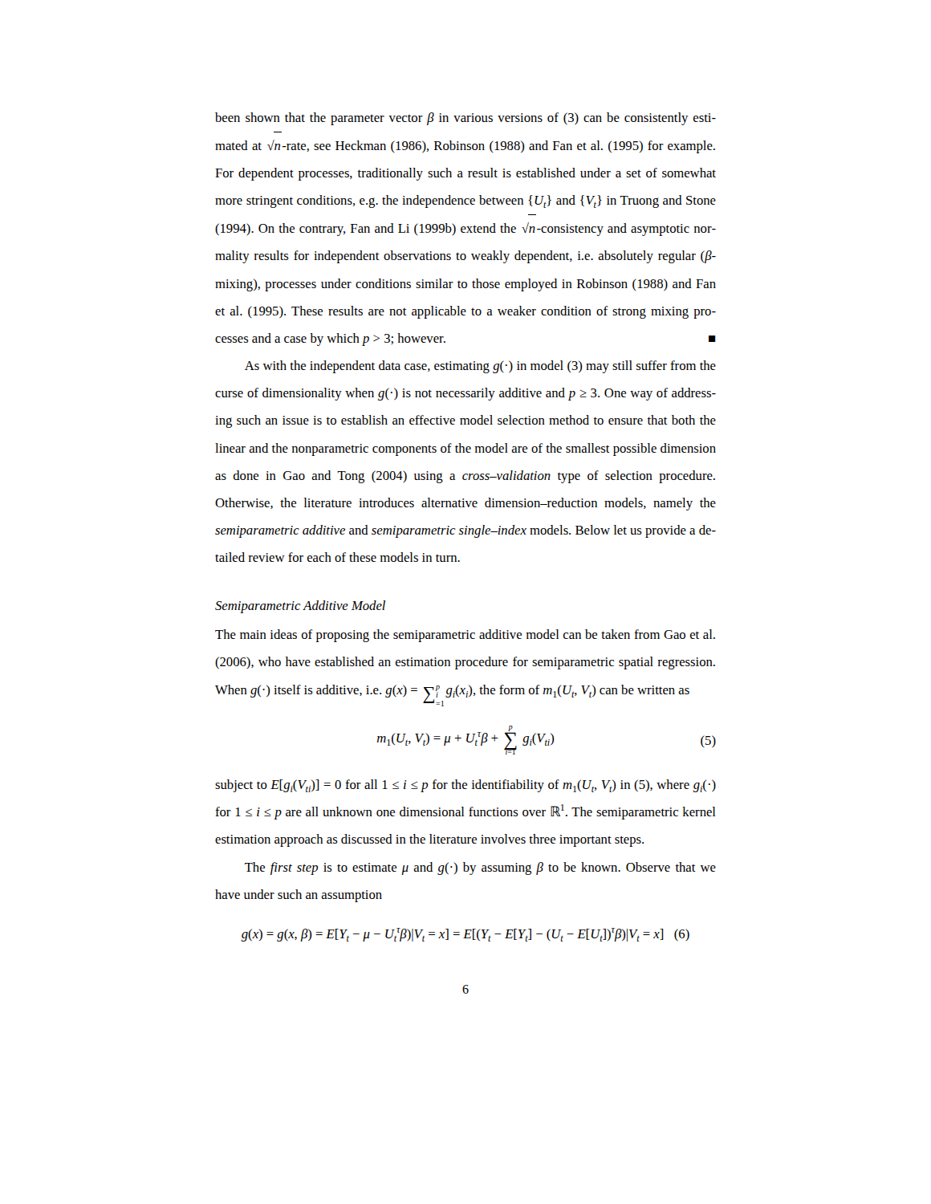been shown that the parameter vector β in various versions of (3) can be consistently estimated at √n-rate, see Heckman (1986), Robinson (1988) and Fan et al. (1995) for example. For dependent processes, traditionally such a result is established under a set of somewhat more stringent conditions, e.g. the independence between {Ut} and {Vt} in Truong and Stone (1994). On the contrary, Fan and Li (1999b) extend the √n-consistency and asymptotic normality results for independent observations to weakly dependent, i.e. absolutely regular (β-mixing), processes under conditions similar to those employed in Robinson (1988) and Fan et al. (1995). These results are not applicable to a weaker condition of strong mixing processes and a case by which p > 3; however. ■
As with the independent data case, estimating g(·) in model (3) may still suffer from the curse of dimensionality when g(·) is not necessarily additive and p ≥ 3. One way of addressing such an issue is to establish an effective model selection method to ensure that both the linear and the nonparametric components of the model are of the smallest possible dimension as done in Gao and Tong (2004) using a cross–validation type of selection procedure. Otherwise, the literature introduces alternative dimension–reduction models, namely the semiparametric additive and semiparametric single–index models. Below let us provide a detailed review for each of these models in turn.
Semiparametric Additive Model
The main ideas of proposing the semiparametric additive model can be taken from Gao et al. (2006), who have established an estimation procedure for semiparametric spatial regression. When g(·) itself is additive, i.e. g(x) = ∑pi=1 gi(xi), the form of m1(Ut, Vt) can be written as
m1(Ut, Vt) = μ + Utτβ + p∑i=1 gi(Vti) (5)
subject to E[gi(Vti)] = 0 for all 1 ≤ i ≤ p for the identifiability of m1(Ut, Vt) in (5), where gi(·) for 1 ≤ i ≤ p are all unknown one dimensional functions over ℝ1. The semiparametric kernel estimation approach as discussed in the literature involves three important steps.
The first step is to estimate μ and g(·) by assuming β to be known. Observe that we have under such an assumption
g(x) = g(x, β) = E[Yt − μ − Utτβ)|Vt = x] = E[(Yt − E[Yt] − (Ut − E[Ut])τβ)|Vt = x] (6)
6